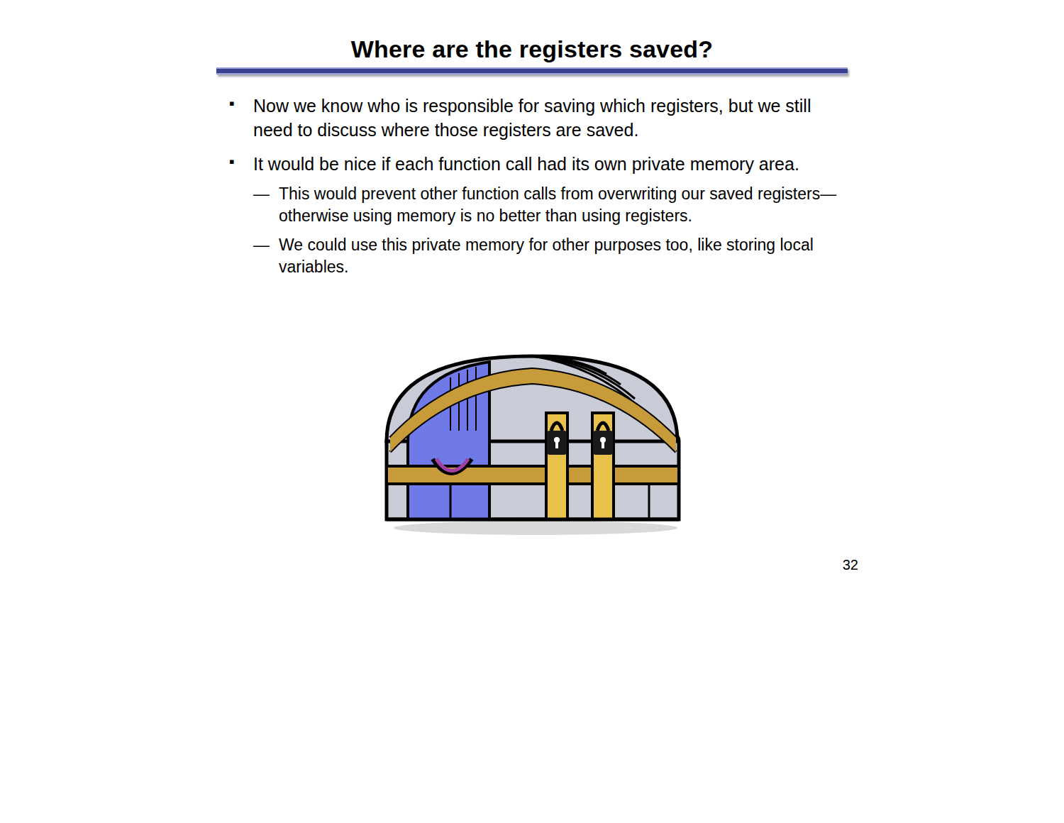Where are the registers saved?
Now we know who is responsible for saving which registers, but we still need to discuss where those registers are saved.
It would be nice if each function call had its own private memory area.
This would prevent other function calls from overwriting our saved registers—otherwise using memory is no better than using registers.
We could use this private memory for other purposes too, like storing local variables.
32